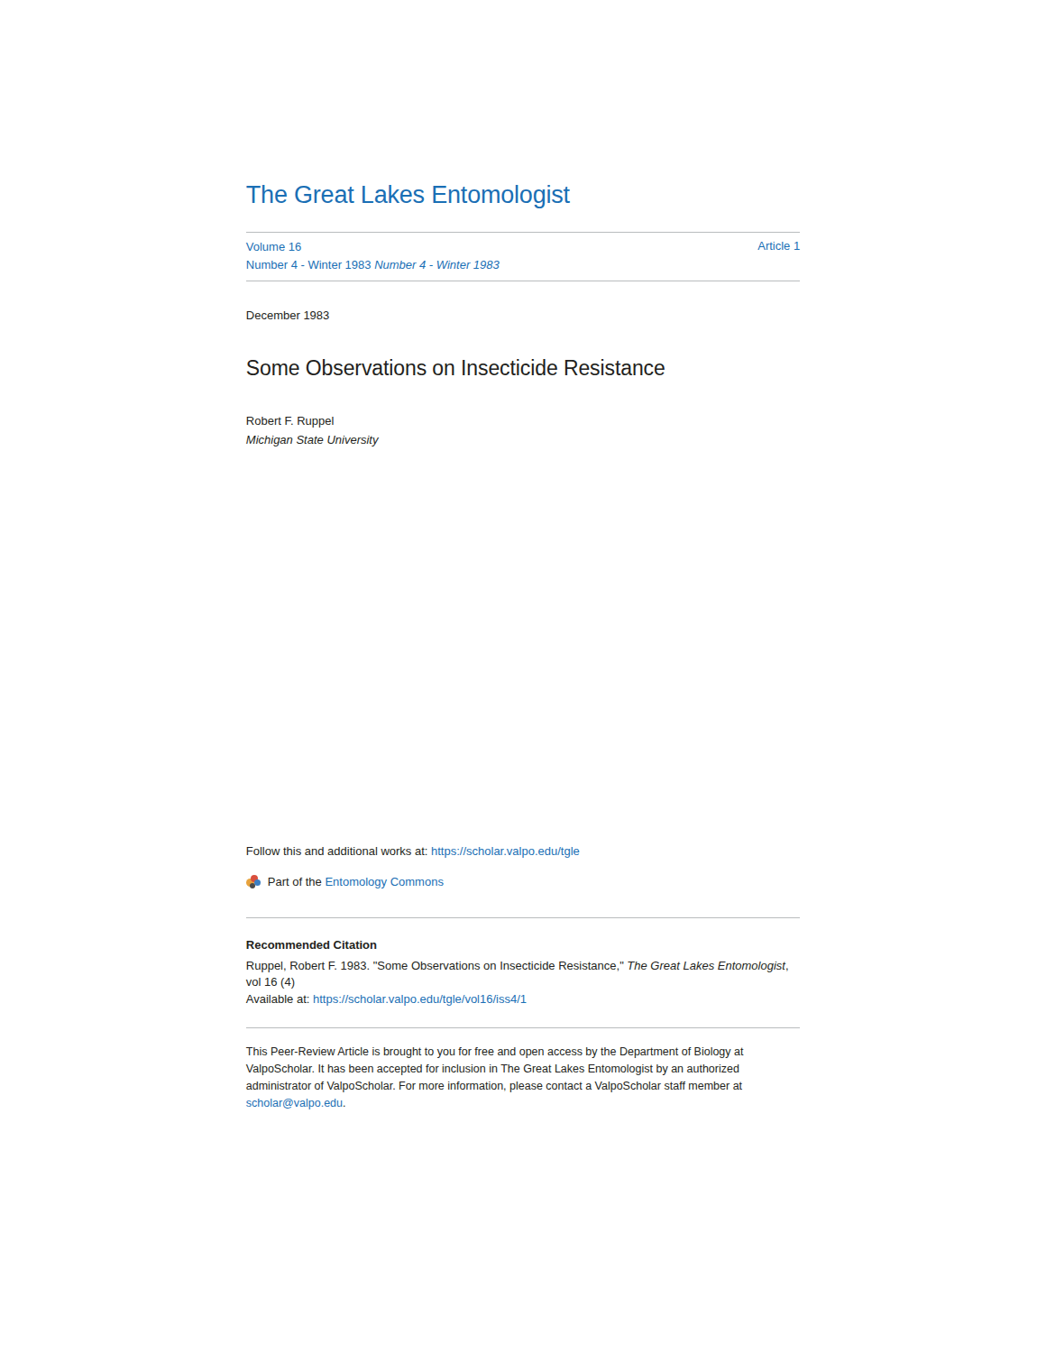The Great Lakes Entomologist
Volume 16
Number 4 - Winter 1983 Number 4 - Winter 1983
Article 1
December 1983
Some Observations on Insecticide Resistance
Robert F. Ruppel
Michigan State University
Follow this and additional works at: https://scholar.valpo.edu/tgle
Part of the Entomology Commons
Recommended Citation
Ruppel, Robert F. 1983. "Some Observations on Insecticide Resistance," The Great Lakes Entomologist, vol 16 (4)
Available at: https://scholar.valpo.edu/tgle/vol16/iss4/1
This Peer-Review Article is brought to you for free and open access by the Department of Biology at ValpoScholar. It has been accepted for inclusion in The Great Lakes Entomologist by an authorized administrator of ValpoScholar. For more information, please contact a ValpoScholar staff member at scholar@valpo.edu.